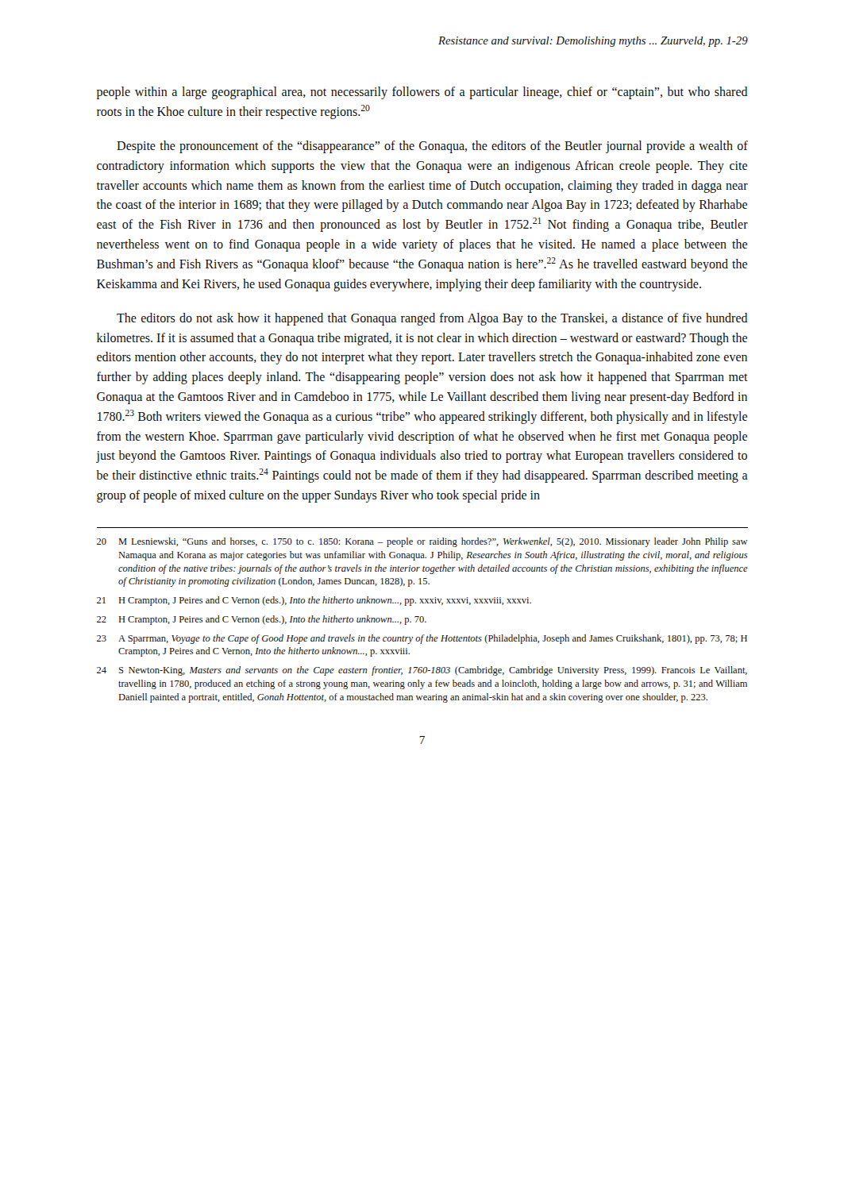Resistance and survival: Demolishing myths ... Zuurveld, pp. 1-29
people within a large geographical area, not necessarily followers of a particular lineage, chief or “captain”, but who shared roots in the Khoe culture in their respective regions.20
Despite the pronouncement of the “disappearance” of the Gonaqua, the editors of the Beutler journal provide a wealth of contradictory information which supports the view that the Gonaqua were an indigenous African creole people. They cite traveller accounts which name them as known from the earliest time of Dutch occupation, claiming they traded in dagga near the coast of the interior in 1689; that they were pillaged by a Dutch commando near Algoa Bay in 1723; defeated by Rharhabe east of the Fish River in 1736 and then pronounced as lost by Beutler in 1752.21 Not finding a Gonaqua tribe, Beutler nevertheless went on to find Gonaqua people in a wide variety of places that he visited. He named a place between the Bushman’s and Fish Rivers as “Gonaqua kloof” because “the Gonaqua nation is here”.22 As he travelled eastward beyond the Keiskamma and Kei Rivers, he used Gonaqua guides everywhere, implying their deep familiarity with the countryside.
The editors do not ask how it happened that Gonaqua ranged from Algoa Bay to the Transkei, a distance of five hundred kilometres. If it is assumed that a Gonaqua tribe migrated, it is not clear in which direction – westward or eastward? Though the editors mention other accounts, they do not interpret what they report. Later travellers stretch the Gonaqua-inhabited zone even further by adding places deeply inland. The “disappearing people” version does not ask how it happened that Sparrman met Gonaqua at the Gamtoos River and in Camdeboo in 1775, while Le Vaillant described them living near present-day Bedford in 1780.23 Both writers viewed the Gonaqua as a curious “tribe” who appeared strikingly different, both physically and in lifestyle from the western Khoe. Sparrman gave particularly vivid description of what he observed when he first met Gonaqua people just beyond the Gamtoos River. Paintings of Gonaqua individuals also tried to portray what European travellers considered to be their distinctive ethnic traits.24 Paintings could not be made of them if they had disappeared. Sparrman described meeting a group of people of mixed culture on the upper Sundays River who took special pride in
M Lesniewski, “Guns and horses, c. 1750 to c. 1850: Korana – people or raiding hordes?”, Werkwenkel, 5(2), 2010. Missionary leader John Philip saw Namaqua and Korana as major categories but was unfamiliar with Gonaqua. J Philip, Researches in South Africa, illustrating the civil, moral, and religious condition of the native tribes: journals of the author’s travels in the interior together with detailed accounts of the Christian missions, exhibiting the influence of Christianity in promoting civilization (London, James Duncan, 1828), p. 15.
H Crampton, J Peires and C Vernon (eds.), Into the hitherto unknown..., pp. xxxiv, xxxvi, xxxviii, xxxvi.
H Crampton, J Peires and C Vernon (eds.), Into the hitherto unknown..., p. 70.
A Sparrman, Voyage to the Cape of Good Hope and travels in the country of the Hottentots (Philadelphia, Joseph and James Cruikshank, 1801), pp. 73, 78; H Crampton, J Peires and C Vernon, Into the hitherto unknown..., p. xxxviii.
S Newton-King, Masters and servants on the Cape eastern frontier, 1760-1803 (Cambridge, Cambridge University Press, 1999). Francois Le Vaillant, travelling in 1780, produced an etching of a strong young man, wearing only a few beads and a loincloth, holding a large bow and arrows, p. 31; and William Daniell painted a portrait, entitled, Gonah Hottentot, of a moustached man wearing an animal-skin hat and a skin covering over one shoulder, p. 223.
7